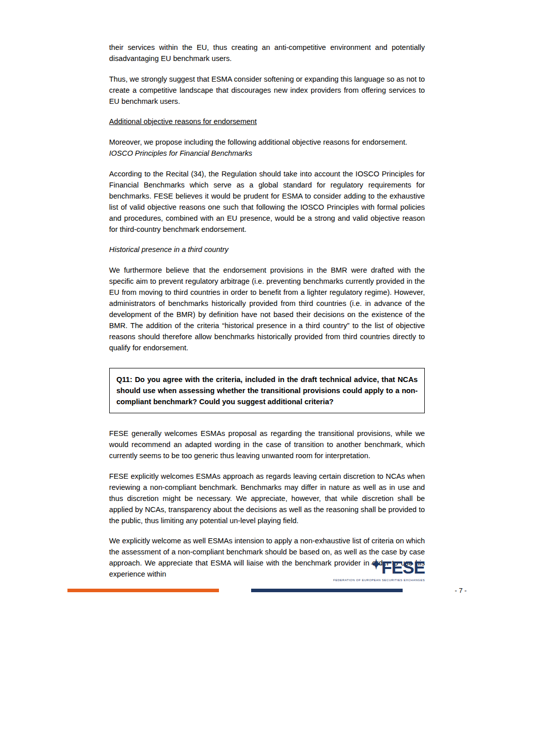their services within the EU, thus creating an anti-competitive environment and potentially disadvantaging EU benchmark users.
Thus, we strongly suggest that ESMA consider softening or expanding this language so as not to create a competitive landscape that discourages new index providers from offering services to EU benchmark users.
Additional objective reasons for endorsement
Moreover, we propose including the following additional objective reasons for endorsement.
IOSCO Principles for Financial Benchmarks
According to the Recital (34), the Regulation should take into account the IOSCO Principles for Financial Benchmarks which serve as a global standard for regulatory requirements for benchmarks. FESE believes it would be prudent for ESMA to consider adding to the exhaustive list of valid objective reasons one such that following the IOSCO Principles with formal policies and procedures, combined with an EU presence, would be a strong and valid objective reason for third-country benchmark endorsement.
Historical presence in a third country
We furthermore believe that the endorsement provisions in the BMR were drafted with the specific aim to prevent regulatory arbitrage (i.e. preventing benchmarks currently provided in the EU from moving to third countries in order to benefit from a lighter regulatory regime). However, administrators of benchmarks historically provided from third countries (i.e. in advance of the development of the BMR) by definition have not based their decisions on the existence of the BMR. The addition of the criteria “historical presence in a third country” to the list of objective reasons should therefore allow benchmarks historically provided from third countries directly to qualify for endorsement.
Q11: Do you agree with the criteria, included in the draft technical advice, that NCAs should use when assessing whether the transitional provisions could apply to a non-compliant benchmark? Could you suggest additional criteria?
FESE generally welcomes ESMAs proposal as regarding the transitional provisions, while we would recommend an adapted wording in the case of transition to another benchmark, which currently seems to be too generic thus leaving unwanted room for interpretation.
FESE explicitly welcomes ESMAs approach as regards leaving certain discretion to NCAs when reviewing a non-compliant benchmark. Benchmarks may differ in nature as well as in use and thus discretion might be necessary. We appreciate, however, that while discretion shall be applied by NCAs, transparency about the decisions as well as the reasoning shall be provided to the public, thus limiting any potential un-level playing field.
We explicitly welcome as well ESMAs intension to apply a non-exhaustive list of criteria on which the assessment of a non-compliant benchmark should be based on, as well as the case by case approach. We appreciate that ESMA will liaise with the benchmark provider in order to use his experience within
✦FESEFEDERATION OF EUROPEAN SECURITIES EXCHANGES
- 7 -